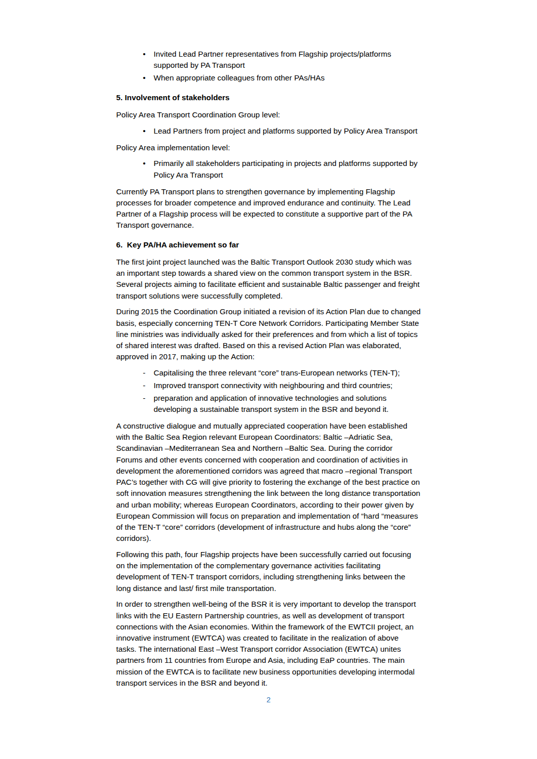Invited Lead Partner representatives from Flagship projects/platforms supported by PA Transport
When appropriate colleagues from other PAs/HAs
5. Involvement of stakeholders
Policy Area Transport Coordination Group level:
Lead Partners from project and platforms supported by Policy Area Transport
Policy Area implementation level:
Primarily all stakeholders participating in projects and platforms supported by Policy Ara Transport
Currently PA Transport plans to strengthen governance by implementing Flagship processes for broader competence and improved endurance and continuity. The Lead Partner of a Flagship process will be expected to constitute a supportive part of the PA Transport governance.
6. Key PA/HA achievement so far
The first joint project launched was the Baltic Transport Outlook 2030 study which was an important step towards a shared view on the common transport system in the BSR. Several projects aiming to facilitate efficient and sustainable Baltic passenger and freight transport solutions were successfully completed.
During 2015 the Coordination Group initiated a revision of its Action Plan due to changed basis, especially concerning TEN-T Core Network Corridors. Participating Member State line ministries was individually asked for their preferences and from which a list of topics of shared interest was drafted. Based on this a revised Action Plan was elaborated, approved in 2017, making up the Action:
Capitalising the three relevant “core” trans-European networks (TEN-T);
Improved transport connectivity with neighbouring and third countries;
preparation and application of innovative technologies and solutions developing a sustainable transport system in the BSR and beyond it.
A constructive dialogue and mutually appreciated cooperation have been established with the Baltic Sea Region relevant European Coordinators: Baltic –Adriatic Sea, Scandinavian –Mediterranean Sea and Northern –Baltic Sea. During the corridor Forums and other events concerned with cooperation and coordination of activities in development the aforementioned corridors was agreed that macro –regional Transport PAC’s together with CG will give priority to fostering the exchange of the best practice on soft innovation measures strengthening the link between the long distance transportation and urban mobility; whereas European Coordinators, according to their power given by European Commission will focus on preparation and implementation of “hard “measures of the TEN-T “core” corridors (development of infrastructure and hubs along the “core” corridors).
Following this path, four Flagship projects have been successfully carried out focusing on the implementation of the complementary governance activities facilitating development of TEN-T transport corridors, including strengthening links between the long distance and last/ first mile transportation.
In order to strengthen well-being of the BSR it is very important to develop the transport links with the EU Eastern Partnership countries, as well as development of transport connections with the Asian economies. Within the framework of the EWTCII project, an innovative instrument (EWTCA) was created to facilitate in the realization of above tasks. The international East –West Transport corridor Association (EWTCA) unites partners from 11 countries from Europe and Asia, including EaP countries. The main mission of the EWTCA is to facilitate new business opportunities developing intermodal transport services in the BSR and beyond it.
2